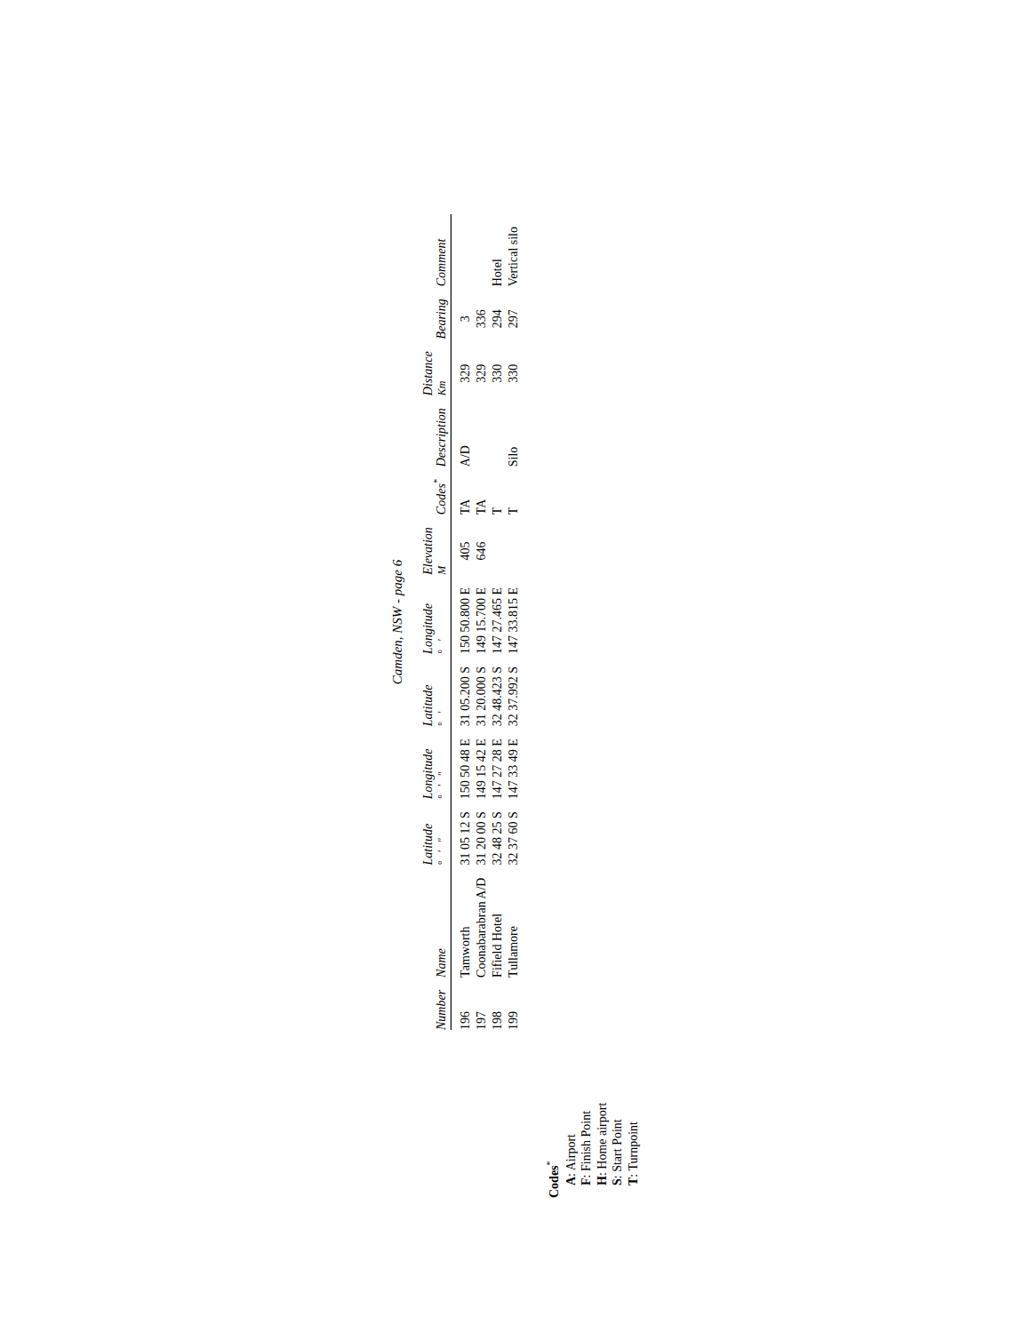Camden, NSW - page 6
| Number | Name | Latitude ° ' " | Longitude ° ' " | Latitude ° ' | Longitude ° ' | Elevation M | Codes * | Description | Distance Km | Bearing | Comment |
| --- | --- | --- | --- | --- | --- | --- | --- | --- | --- | --- | --- |
| 196 | Tamworth | 31 05 12 S | 150 50 48 E | 31 05.200 S | 150 50.800 E | 405 | TA | A/D | 329 | 3 | |
| 197 | Coonabarabran A/D | 31 20 00 S | 149 15 42 E | 31 20.000 S | 149 15.700 E | 646 | TA | | 329 | 336 | |
| 198 | Fifield Hotel | 32 48 25 S | 147 27 28 E | 32 48.423 S | 147 27.465 E | | T | | 330 | 294 | Hotel |
| 199 | Tullamore | 32 37 60 S | 147 33 49 E | 32 37.992 S | 147 33.815 E | | T | Silo | 330 | 297 | Vertical silo |
Codes*
A: Airport
F: Finish Point
H: Home airport
S: Start Point
T: Turnpoint